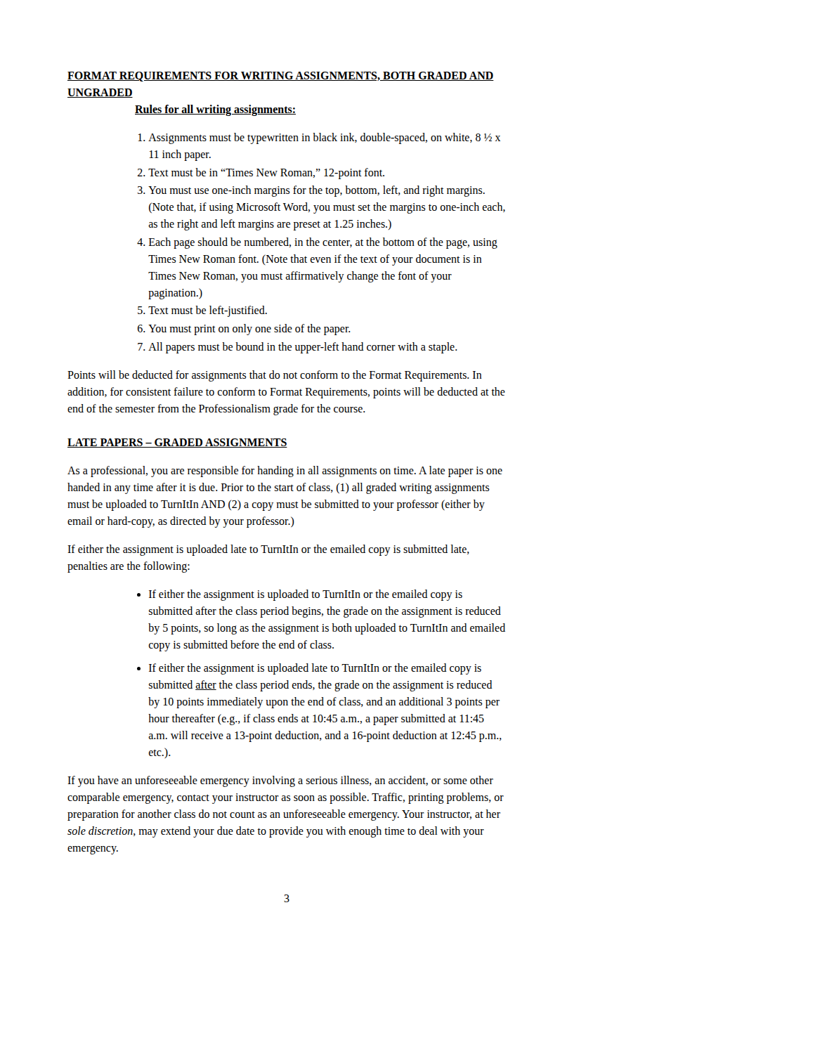FORMAT REQUIREMENTS FOR WRITING ASSIGNMENTS, BOTH GRADED AND UNGRADED
Rules for all writing assignments:
Assignments must be typewritten in black ink, double-spaced, on white, 8 ½ x 11 inch paper.
Text must be in “Times New Roman,” 12-point font.
You must use one-inch margins for the top, bottom, left, and right margins. (Note that, if using Microsoft Word, you must set the margins to one-inch each, as the right and left margins are preset at 1.25 inches.)
Each page should be numbered, in the center, at the bottom of the page, using Times New Roman font. (Note that even if the text of your document is in Times New Roman, you must affirmatively change the font of your pagination.)
Text must be left-justified.
You must print on only one side of the paper.
All papers must be bound in the upper-left hand corner with a staple.
Points will be deducted for assignments that do not conform to the Format Requirements. In addition, for consistent failure to conform to Format Requirements, points will be deducted at the end of the semester from the Professionalism grade for the course.
LATE PAPERS – GRADED ASSIGNMENTS
As a professional, you are responsible for handing in all assignments on time. A late paper is one handed in any time after it is due. Prior to the start of class, (1) all graded writing assignments must be uploaded to TurnItIn AND (2) a copy must be submitted to your professor (either by email or hard-copy, as directed by your professor.)
If either the assignment is uploaded late to TurnItIn or the emailed copy is submitted late, penalties are the following:
If either the assignment is uploaded to TurnItIn or the emailed copy is submitted after the class period begins, the grade on the assignment is reduced by 5 points, so long as the assignment is both uploaded to TurnItIn and emailed copy is submitted before the end of class.
If either the assignment is uploaded late to TurnItIn or the emailed copy is submitted after the class period ends, the grade on the assignment is reduced by 10 points immediately upon the end of class, and an additional 3 points per hour thereafter (e.g., if class ends at 10:45 a.m., a paper submitted at 11:45 a.m. will receive a 13-point deduction, and a 16-point deduction at 12:45 p.m., etc.).
If you have an unforeseeable emergency involving a serious illness, an accident, or some other comparable emergency, contact your instructor as soon as possible. Traffic, printing problems, or preparation for another class do not count as an unforeseeable emergency. Your instructor, at her sole discretion, may extend your due date to provide you with enough time to deal with your emergency.
3